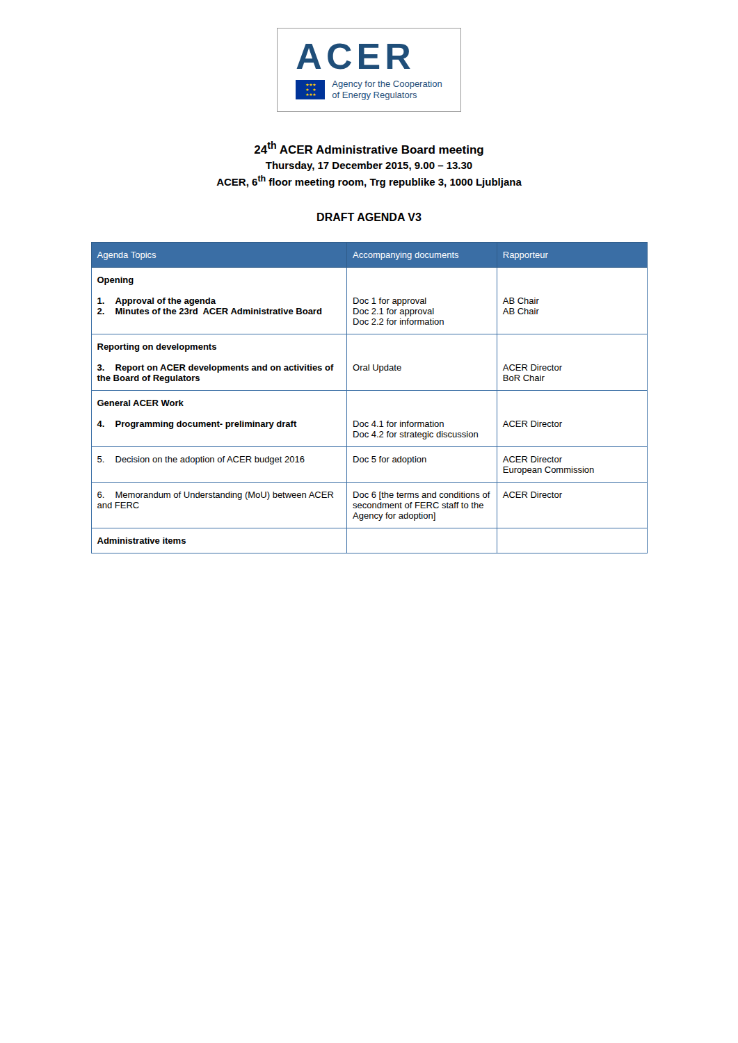ACER
Agency for the Cooperation
of Energy Regulators
24th ACER Administrative Board meeting
Thursday, 17 December 2015, 9.00 – 13.30
ACER, 6th floor meeting room, Trg republike 3, 1000 Ljubljana
DRAFT AGENDA V3
| Agenda Topics | Accompanying documents | Rapporteur |
| --- | --- | --- |
| Opening 1. Approval of the agenda 2. Minutes of the 23rd ACER Administrative Board | Doc 1 for approval Doc 2.1 for approval Doc 2.2 for information | AB Chair AB Chair |
| Reporting on developments 3. Report on ACER developments and on activities of the Board of Regulators | Oral Update | ACER Director BoR Chair |
| General ACER Work 4. Programming document- preliminary draft | Doc 4.1 for information Doc 4.2 for strategic discussion | ACER Director |
| 5. Decision on the adoption of ACER budget 2016 | Doc 5 for adoption | ACER Director European Commission |
| 6. Memorandum of Understanding (MoU) between ACER and FERC | Doc 6 [the terms and conditions of secondment of FERC staff to the Agency for adoption] | ACER Director |
| Administrative items | | |